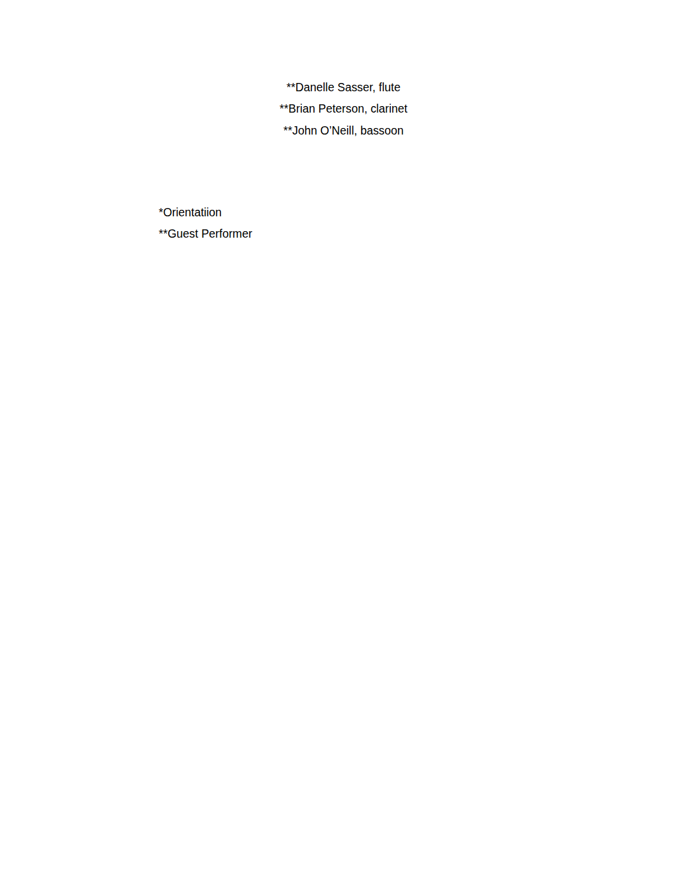**Danelle Sasser, flute
**Brian Peterson, clarinet
**John O’Neill, bassoon
*Orientatiion
**Guest Performer